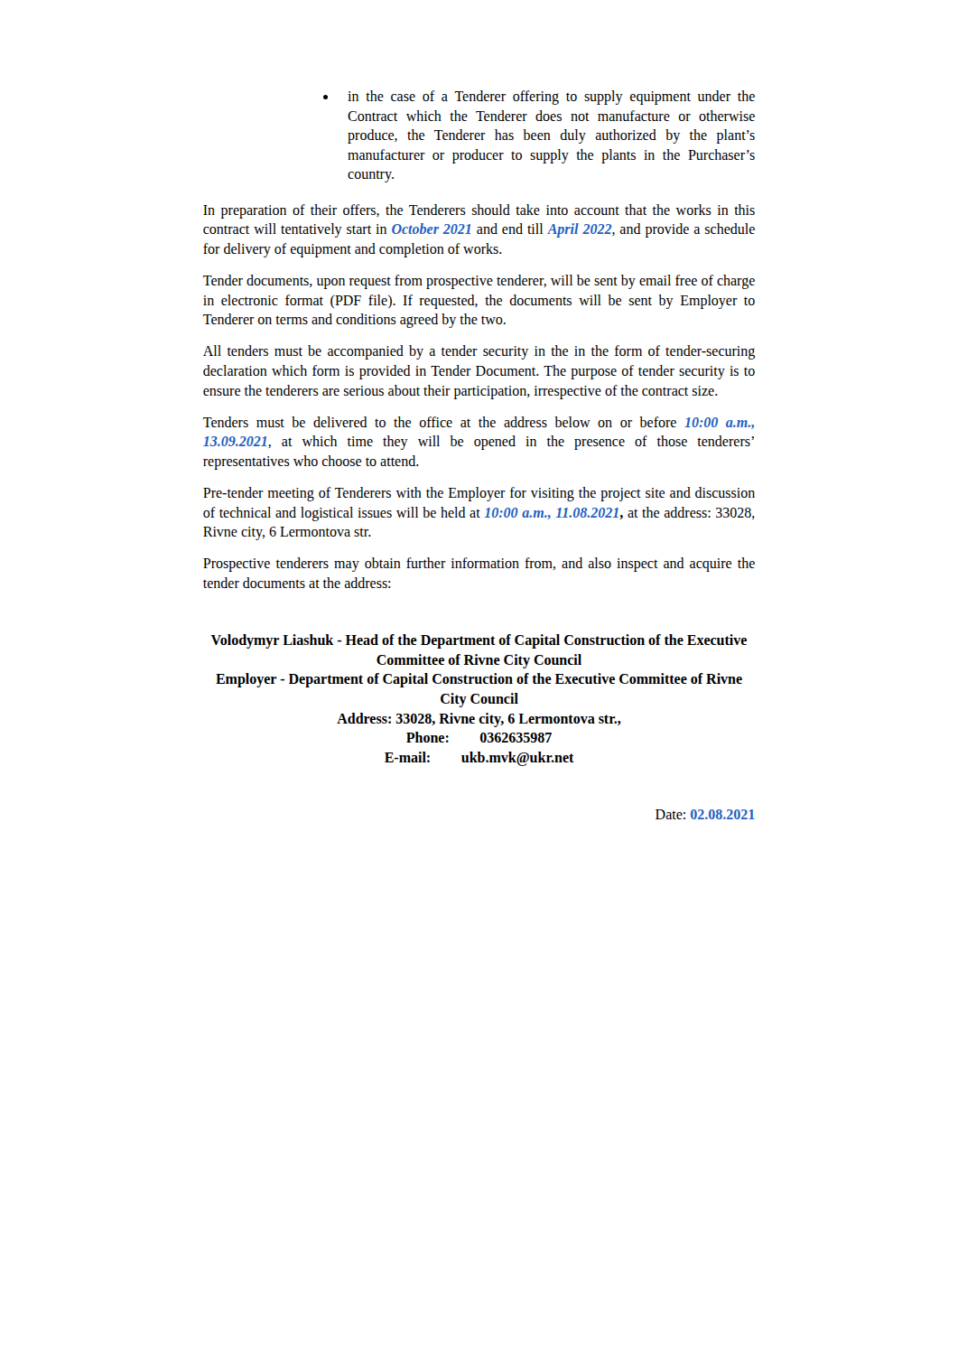in the case of a Tenderer offering to supply equipment under the Contract which the Tenderer does not manufacture or otherwise produce, the Tenderer has been duly authorized by the plant’s manufacturer or producer to supply the plants in the Purchaser’s country.
In preparation of their offers, the Tenderers should take into account that the works in this contract will tentatively start in October 2021 and end till April 2022, and provide a schedule for delivery of equipment and completion of works.
Tender documents, upon request from prospective tenderer, will be sent by email free of charge in electronic format (PDF file). If requested, the documents will be sent by Employer to Tenderer on terms and conditions agreed by the two.
All tenders must be accompanied by a tender security in the in the form of tender-securing declaration which form is provided in Tender Document. The purpose of tender security is to ensure the tenderers are serious about their participation, irrespective of the contract size.
Tenders must be delivered to the office at the address below on or before 10:00 a.m., 13.09.2021, at which time they will be opened in the presence of those tenderers’ representatives who choose to attend.
Pre-tender meeting of Tenderers with the Employer for visiting the project site and discussion of technical and logistical issues will be held at 10:00 a.m., 11.08.2021, at the address: 33028, Rivne city, 6 Lermontova str.
Prospective tenderers may obtain further information from, and also inspect and acquire the tender documents at the address:
Volodymyr Liashuk - Head of the Department of Capital Construction of the Executive Committee of Rivne City Council
Employer - Department of Capital Construction of the Executive Committee of Rivne City Council
Address: 33028, Rivne city, 6 Lermontova str.,
Phone: 0362635987
E-mail: ukb.mvk@ukr.net
Date: 02.08.2021